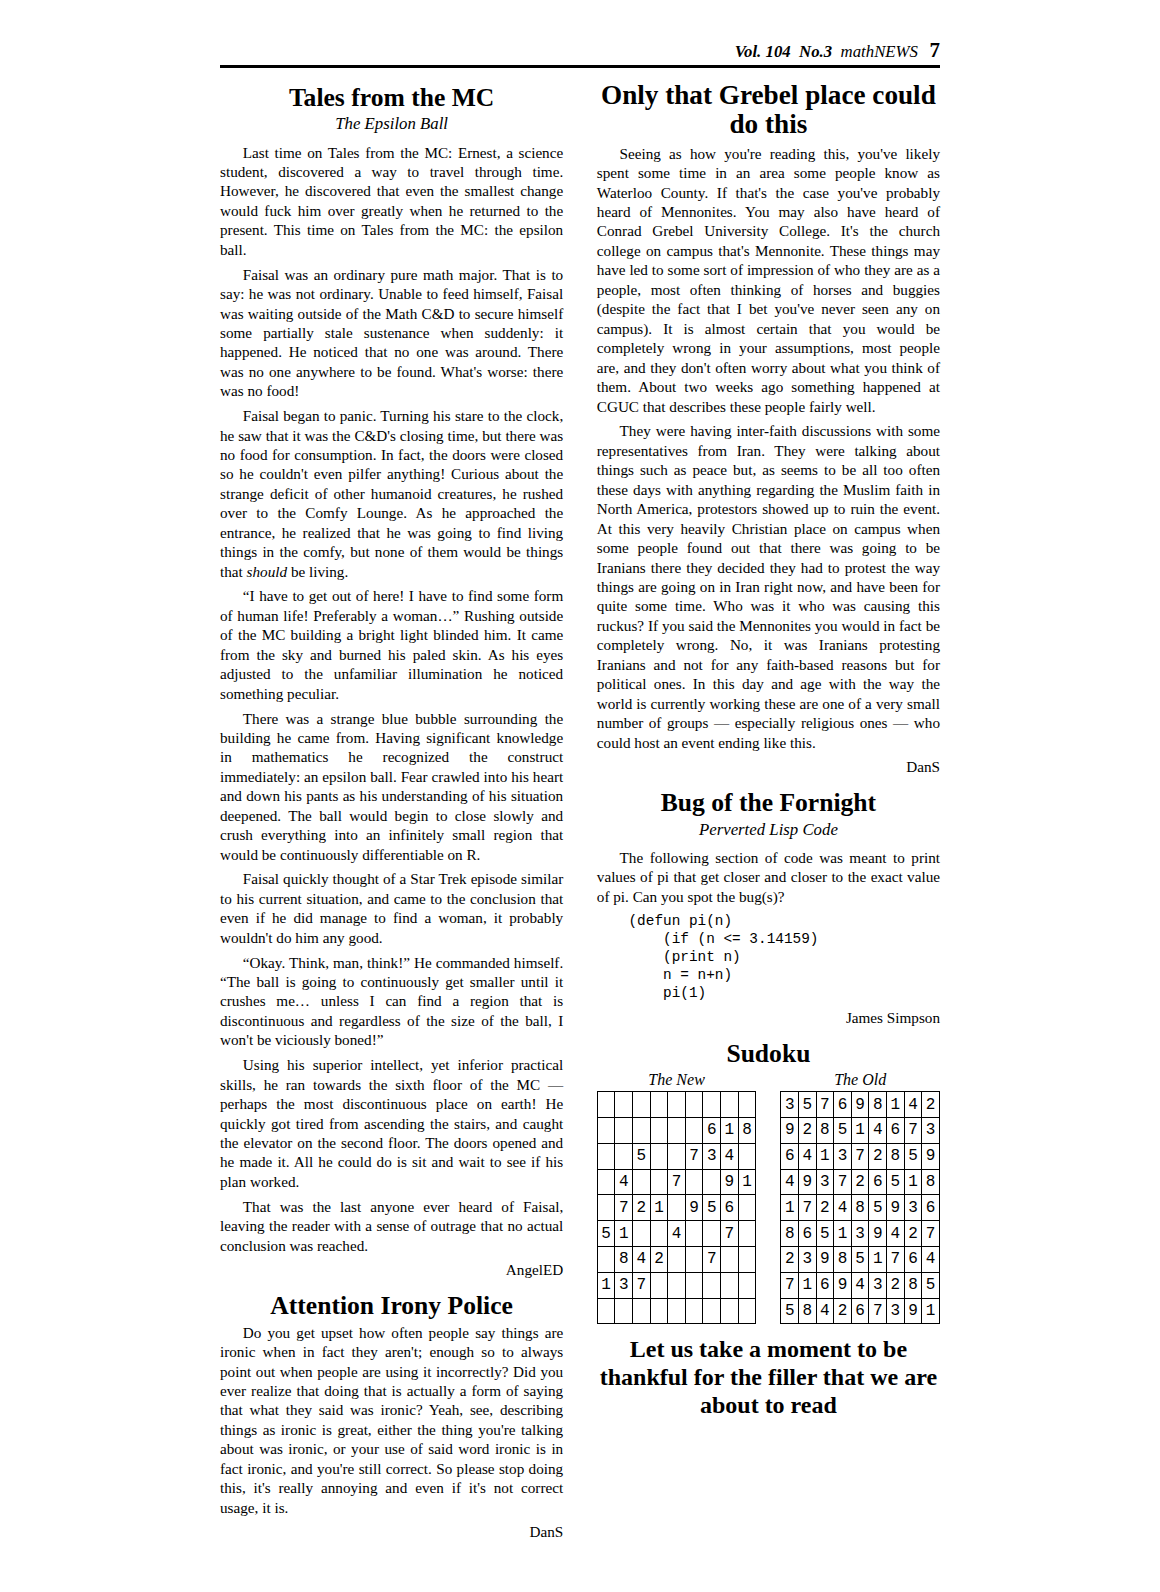Vol. 104 No.3 math NEWS 7
Tales from the MC
The Epsilon Ball
Last time on Tales from the MC: Ernest, a science student, discovered a way to travel through time. However, he discovered that even the smallest change would fuck him over greatly when he returned to the present. This time on Tales from the MC: the epsilon ball.
Faisal was an ordinary pure math major. That is to say: he was not ordinary. Unable to feed himself, Faisal was waiting outside of the Math C&D to secure himself some partially stale sustenance when suddenly: it happened. He noticed that no one was around. There was no one anywhere to be found. What's worse: there was no food!
Faisal began to panic. Turning his stare to the clock, he saw that it was the C&D's closing time, but there was no food for consumption. In fact, the doors were closed so he couldn't even pilfer anything! Curious about the strange deficit of other humanoid creatures, he rushed over to the Comfy Lounge. As he approached the entrance, he realized that he was going to find living things in the comfy, but none of them would be things that should be living.
“I have to get out of here! I have to find some form of human life! Preferably a woman…” Rushing outside of the MC building a bright light blinded him. It came from the sky and burned his paled skin. As his eyes adjusted to the unfamiliar illumination he noticed something peculiar.
There was a strange blue bubble surrounding the building he came from. Having significant knowledge in mathematics he recognized the construct immediately: an epsilon ball. Fear crawled into his heart and down his pants as his understanding of his situation deepened. The ball would begin to close slowly and crush everything into an infinitely small region that would be continuously differentiable on R.
Faisal quickly thought of a Star Trek episode similar to his current situation, and came to the conclusion that even if he did manage to find a woman, it probably wouldn't do him any good.
“Okay. Think, man, think!” He commanded himself. “The ball is going to continuously get smaller until it crushes me… unless I can find a region that is discontinuous and regardless of the size of the ball, I won't be viciously boned!”
Using his superior intellect, yet inferior practical skills, he ran towards the sixth floor of the MC — perhaps the most discontinuous place on earth! He quickly got tired from ascending the stairs, and caught the elevator on the second floor. The doors opened and he made it. All he could do is sit and wait to see if his plan worked.
That was the last anyone ever heard of Faisal, leaving the reader with a sense of outrage that no actual conclusion was reached.
AngelED
Attention Irony Police
Do you get upset how often people say things are ironic when in fact they aren't; enough so to always point out when people are using it incorrectly? Did you ever realize that doing that is actually a form of saying that what they said was ironic? Yeah, see, describing things as ironic is great, either the thing you're talking about was ironic, or your use of said word ironic is in fact ironic, and you're still correct. So please stop doing this, it's really annoying and even if it's not correct usage, it is.
DanS
Only that Grebel place could do this
Seeing as how you're reading this, you've likely spent some time in an area some people know as Waterloo County. If that's the case you've probably heard of Mennonites. You may also have heard of Conrad Grebel University College. It's the church college on campus that's Mennonite. These things may have led to some sort of impression of who they are as a people, most often thinking of horses and buggies (despite the fact that I bet you've never seen any on campus). It is almost certain that you would be completely wrong in your assumptions, most people are, and they don't often worry about what you think of them. About two weeks ago something happened at CGUC that describes these people fairly well.
They were having inter-faith discussions with some representatives from Iran. They were talking about things such as peace but, as seems to be all too often these days with anything regarding the Muslim faith in North America, protestors showed up to ruin the event. At this very heavily Christian place on campus when some people found out that there was going to be Iranians there they decided they had to protest the way things are going on in Iran right now, and have been for quite some time. Who was it who was causing this ruckus? If you said the Mennonites you would in fact be completely wrong. No, it was Iranians protesting Iranians and not for any faith-based reasons but for political ones. In this day and age with the way the world is currently working these are one of a very small number of groups — especially religious ones — who could host an event ending like this.
DanS
Bug of the Fornight
Perverted Lisp Code
The following section of code was meant to print values of pi that get closer and closer to the exact value of pi. Can you spot the bug(s)?
(defun pi(n)
    (if (n <= 3.14159)
    (print n)
    n = n+n)
    pi(1)
James Simpson
Sudoku
The New
| | | | | | | 6 | 1 | 8 |
| | | 5 | | | 7 | 3 | 4 | |
| | 4 | | | 7 | | | 9 | 1 |
| | 7 | 2 | 1 | | 9 | 5 | 6 | |
| 5 | 1 | | | 4 | | | 7 | |
| | 8 | 4 | 2 | | | 7 | | |
| 1 | 3 | 7 | | | | | | |
The Old
| 3 | 5 | 7 | 6 | 9 | 8 | 1 | 4 | 2 |
| 9 | 2 | 8 | 5 | 1 | 4 | 6 | 7 | 3 |
| 6 | 4 | 1 | 3 | 7 | 2 | 8 | 5 | 9 |
| 4 | 9 | 3 | 7 | 2 | 6 | 5 | 1 | 8 |
| 1 | 7 | 2 | 4 | 8 | 5 | 9 | 3 | 6 |
| 8 | 6 | 5 | 1 | 3 | 9 | 4 | 2 | 7 |
| 2 | 3 | 9 | 8 | 5 | 1 | 7 | 6 | 4 |
| 7 | 1 | 6 | 9 | 4 | 3 | 2 | 8 | 5 |
| 5 | 8 | 4 | 2 | 6 | 7 | 3 | 9 | 1 |
Let us take a moment to be thankful for the filler that we are about to read